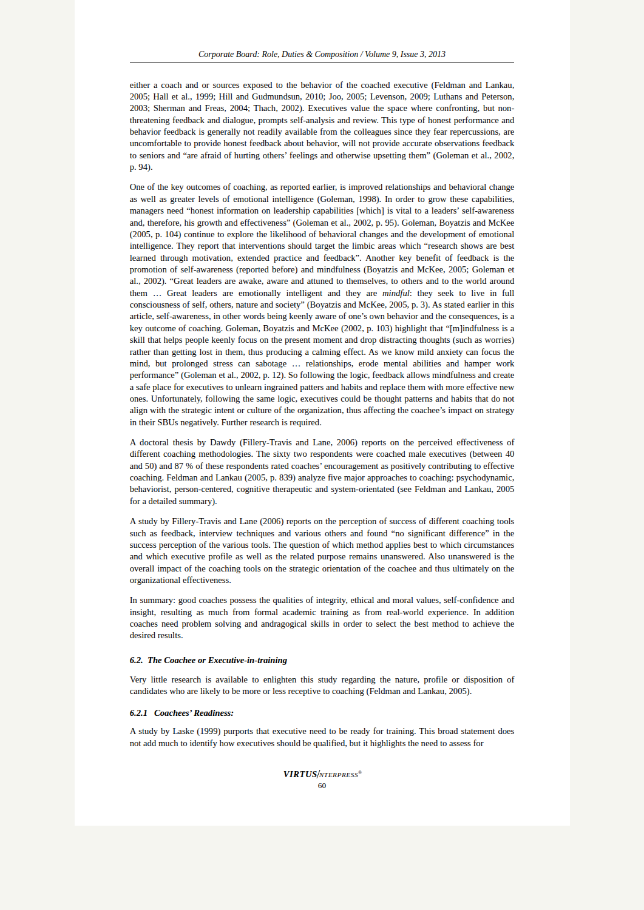Corporate Board: Role, Duties & Composition / Volume 9, Issue 3, 2013
either a coach and or sources exposed to the behavior of the coached executive (Feldman and Lankau, 2005; Hall et al., 1999; Hill and Gudmundsun, 2010; Joo, 2005; Levenson, 2009; Luthans and Peterson, 2003; Sherman and Freas, 2004; Thach, 2002). Executives value the space where confronting, but non-threatening feedback and dialogue, prompts self-analysis and review. This type of honest performance and behavior feedback is generally not readily available from the colleagues since they fear repercussions, are uncomfortable to provide honest feedback about behavior, will not provide accurate observations feedback to seniors and “are afraid of hurting others’ feelings and otherwise upsetting them” (Goleman et al., 2002, p. 94).
One of the key outcomes of coaching, as reported earlier, is improved relationships and behavioral change as well as greater levels of emotional intelligence (Goleman, 1998). In order to grow these capabilities, managers need “honest information on leadership capabilities [which] is vital to a leaders’ self-awareness and, therefore, his growth and effectiveness” (Goleman et al., 2002, p. 95). Goleman, Boyatzis and McKee (2005, p. 104) continue to explore the likelihood of behavioral changes and the development of emotional intelligence. They report that interventions should target the limbic areas which “research shows are best learned through motivation, extended practice and feedback”. Another key benefit of feedback is the promotion of self-awareness (reported before) and mindfulness (Boyatzis and McKee, 2005; Goleman et al., 2002). “Great leaders are awake, aware and attuned to themselves, to others and to the world around them … Great leaders are emotionally intelligent and they are mindful: they seek to live in full consciousness of self, others, nature and society” (Boyatzis and McKee, 2005, p. 3). As stated earlier in this article, self-awareness, in other words being keenly aware of one’s own behavior and the consequences, is a key outcome of coaching. Goleman, Boyatzis and McKee (2002, p. 103) highlight that “[m]indfulness is a skill that helps people keenly focus on the present moment and drop distracting thoughts (such as worries) rather than getting lost in them, thus producing a calming effect. As we know mild anxiety can focus the mind, but prolonged stress can sabotage … relationships, erode mental abilities and hamper work performance” (Goleman et al., 2002, p. 12). So following the logic, feedback allows mindfulness and create a safe place for executives to unlearn ingrained patters and habits and replace them with more effective new ones. Unfortunately, following the same logic, executives could be thought patterns and habits that do not align with the strategic intent or culture of the organization, thus affecting the coachee’s impact on strategy in their SBUs negatively. Further research is required.
A doctoral thesis by Dawdy (Fillery-Travis and Lane, 2006) reports on the perceived effectiveness of different coaching methodologies. The sixty two respondents were coached male executives (between 40 and 50) and 87 % of these respondents rated coaches’ encouragement as positively contributing to effective coaching. Feldman and Lankau (2005, p. 839) analyze five major approaches to coaching: psychodynamic, behaviorist, person-centered, cognitive therapeutic and system-orientated (see Feldman and Lankau, 2005 for a detailed summary).
A study by Fillery-Travis and Lane (2006) reports on the perception of success of different coaching tools such as feedback, interview techniques and various others and found “no significant difference” in the success perception of the various tools. The question of which method applies best to which circumstances and which executive profile as well as the related purpose remains unanswered. Also unanswered is the overall impact of the coaching tools on the strategic orientation of the coachee and thus ultimately on the organizational effectiveness.
In summary: good coaches possess the qualities of integrity, ethical and moral values, self-confidence and insight, resulting as much from formal academic training as from real-world experience. In addition coaches need problem solving and andragogical skills in order to select the best method to achieve the desired results.
6.2. The Coachee or Executive-in-training
Very little research is available to enlighten this study regarding the nature, profile or disposition of candidates who are likely to be more or less receptive to coaching (Feldman and Lankau, 2005).
6.2.1 Coachees’ Readiness:
A study by Laske (1999) purports that executive need to be ready for training. This broad statement does not add much to identify how executives should be qualified, but it highlights the need to assess for
VIRTUS NTERPRESS®
60